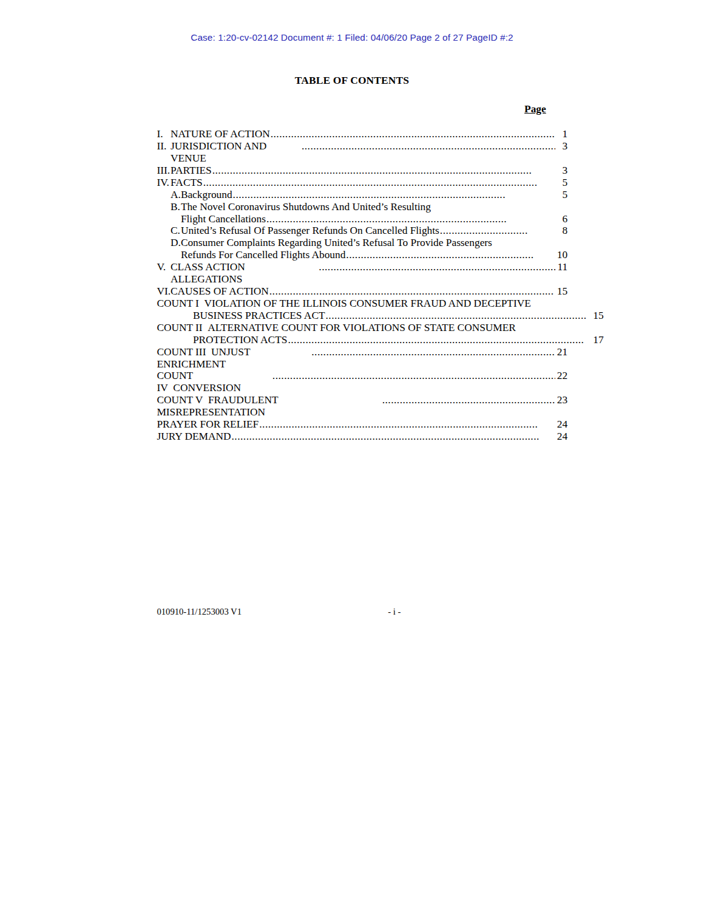Case: 1:20-cv-02142 Document #: 1 Filed: 04/06/20 Page 2 of 27 PageID #:2
TABLE OF CONTENTS
Page
| I. | NATURE OF ACTION ................................................................................................. 1 |
| II. | JURISDICTION AND VENUE ......................................................................................... 3 |
| III. | PARTIES ............................................................................................................. 3 |
| IV. | FACTS .................................................................................................................. 5 |
| | A. | Background ............................................................................................. 5 |
| | B. | The Novel Coronavirus Shutdowns And United’s Resulting Flight Cancellations .................................................................................. 6 |
| | C. | United’s Refusal Of Passenger Refunds On Cancelled Flights .............................. 8 |
| | D. | Consumer Complaints Regarding United’s Refusal To Provide Passengers Refunds For Cancelled Flights Abound ................................................................ 10 |
| V. | CLASS ACTION ALLEGATIONS ................................................................................. 11 |
| VI. | CAUSES OF ACTION ................................................................................................. 15 |
| COUNT I VIOLATION OF THE ILLINOIS CONSUMER FRAUD AND DECEPTIVE BUSINESS PRACTICES ACT ......................................................................................... 15 |
| COUNT II ALTERNATIVE COUNT FOR VIOLATIONS OF STATE CONSUMER PROTECTION ACTS ..................................................................................................... 17 |
| COUNT III UNJUST ENRICHMENT ......................................................................................... 21 |
| COUNT IV CONVERSION ....................................................................................................... 22 |
| COUNT V FRAUDULENT MISREPRESENTATION ............................................................. 23 |
| PRAYER FOR RELIEF ............................................................................................... 24 |
| JURY DEMAND ......................................................................................................... 24 |
010910-11/1253003 V1
- i -